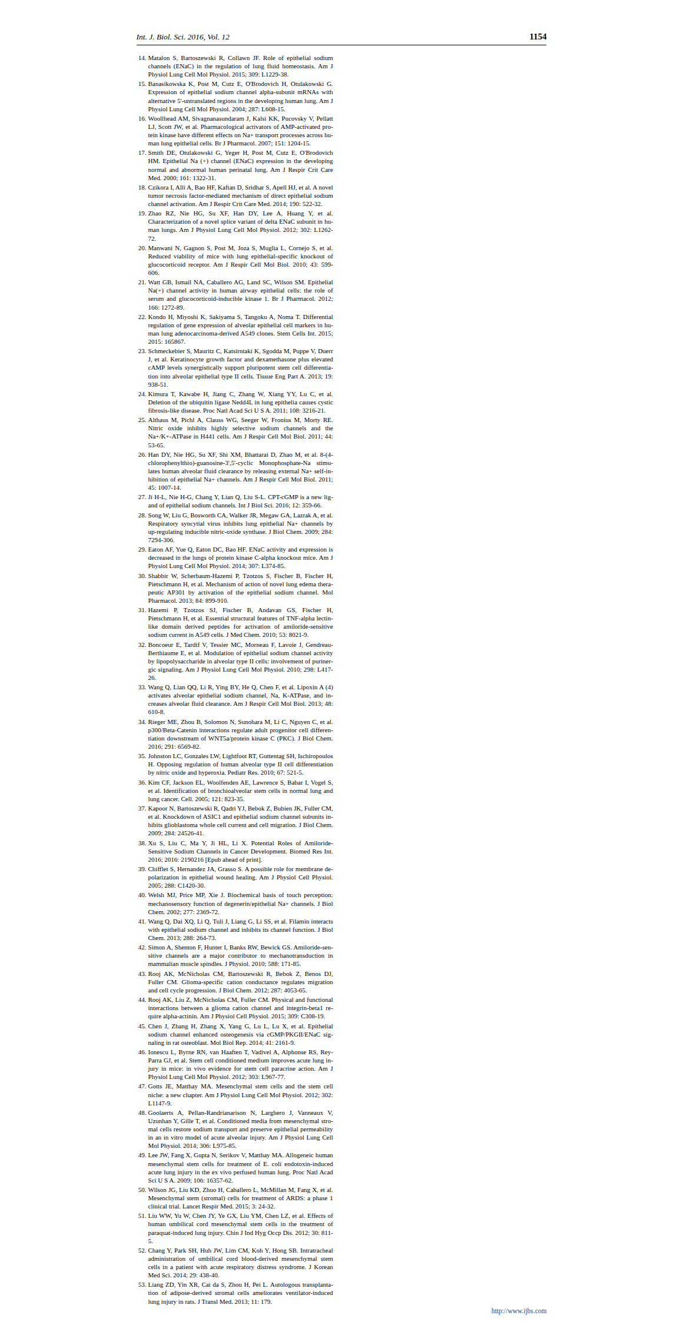Int. J. Biol. Sci. 2016, Vol. 12 1154
Matalon S, Bartoszewski R, Collawn JF. Role of epithelial sodium channels (ENaC) in the regulation of lung fluid homeostasis. Am J Physiol Lung Cell Mol Physiol. 2015; 309: L1229-38.
Banasikowska K, Post M, Cutz E, O'Brodovich H, Otulakowski G. Expression of epithelial sodium channel alpha-subunit mRNAs with alternative 5'-untranslated regions in the developing human lung. Am J Physiol Lung Cell Mol Physiol. 2004; 287: L608-15.
Woollhead AM, Sivagnanasundaram J, Kalsi KK, Pucovsky V, Pellatt LJ, Scott JW, et al. Pharmacological activators of AMP-activated protein kinase have different effects on Na+ transport processes across human lung epithelial cells. Br J Pharmacol. 2007; 151: 1204-15.
Smith DE, Otulakowski G, Yeger H, Post M, Cutz E, O'Brodovich HM. Epithelial Na (+) channel (ENaC) expression in the developing normal and abnormal human perinatal lung. Am J Respir Crit Care Med. 2000; 161: 1322-31.
Czikora I, Alli A, Bao HF, Kaftan D, Sridhar S, Apell HJ, et al. A novel tumor necrosis factor-mediated mechanism of direct epithelial sodium channel activation. Am J Respir Crit Care Med. 2014; 190: 522-32.
Zhao RZ, Nie HG, Su XF, Han DY, Lee A, Huang Y, et al. Characterization of a novel splice variant of delta ENaC subunit in human lungs. Am J Physiol Lung Cell Mol Physiol. 2012; 302: L1262-72.
Manwani N, Gagnon S, Post M, Joza S, Muglia L, Cornejo S, et al. Reduced viability of mice with lung epithelial-specific knockout of glucocorticoid receptor. Am J Respir Cell Mol Biol. 2010; 43: 599-606.
Watt GB, Ismail NA, Caballero AG, Land SC, Wilson SM. Epithelial Na(+) channel activity in human airway epithelial cells: the role of serum and glucocorticoid-inducible kinase 1. Br J Pharmacol. 2012; 166: 1272-89.
Kondo H, Miyoshi K, Sakiyama S, Tangoku A, Noma T. Differential regulation of gene expression of alveolar epithelial cell markers in human lung adenocarcinoma-derived A549 clones. Stem Cells Int. 2015; 2015: 165867.
Schmeckebier S, Mauritz C, Katsirntaki K, Sgodda M, Puppe V, Duerr J, et al. Keratinocyte growth factor and dexamethasone plus elevated cAMP levels synergistically support pluripotent stem cell differentiation into alveolar epithelial type II cells. Tissue Eng Part A. 2013; 19: 938-51.
Kimura T, Kawabe H, Jiang C, Zhang W, Xiang YY, Lu C, et al. Deletion of the ubiquitin ligase Nedd4L in lung epithelia causes cystic fibrosis-like disease. Proc Natl Acad Sci U S A. 2011; 108: 3216-21.
Althaus M, Pichl A, Clauss WG, Seeger W, Fronius M, Morty RE. Nitric oxide inhibits highly selective sodium channels and the Na+/K+-ATPase in H441 cells. Am J Respir Cell Mol Biol. 2011; 44: 53-65.
Han DY, Nie HG, Su XF, Shi XM, Bhattarai D, Zhao M, et al. 8-(4-chlorophenylthio)-guanosine-3',5'-cyclic Monophosphate-Na stimulates human alveolar fluid clearance by releasing external Na+ self-inhibition of epithelial Na+ channels. Am J Respir Cell Mol Biol. 2011; 45: 1007-14.
Ji H-L, Nie H-G, Chang Y, Lian Q, Liu S-L. CPT-cGMP is a new ligand of epithelial sodium channels. Int J Biol Sci. 2016; 12: 359-66.
Song W, Liu G, Bosworth CA, Walker JR, Megaw GA, Lazrak A, et al. Respiratory syncytial virus inhibits lung epithelial Na+ channels by up-regulating inducible nitric-oxide synthase. J Biol Chem. 2009; 284: 7294-306.
Eaton AF, Yue Q, Eaton DC, Bao HF. ENaC activity and expression is decreased in the lungs of protein kinase C-alpha knockout mice. Am J Physiol Lung Cell Mol Physiol. 2014; 307: L374-85.
Shabbir W, Scherbaum-Hazemi P, Tzotzos S, Fischer B, Fischer H, Pietschmann H, et al. Mechanism of action of novel lung edema therapeutic AP301 by activation of the epithelial sodium channel. Mol Pharmacol. 2013; 84: 899-910.
Hazemi P, Tzotzos SJ, Fischer B, Andavan GS, Fischer H, Pietschmann H, et al. Essential structural features of TNF-alpha lectin-like domain derived peptides for activation of amiloride-sensitive sodium current in A549 cells. J Med Chem. 2010; 53: 8021-9.
Boncoeur E, Tardif V, Tessier MC, Morneau F, Lavoie J, Gendreau-Berthiaume E, et al. Modulation of epithelial sodium channel activity by lipopolysaccharide in alveolar type II cells: involvement of purinergic signaling. Am J Physiol Lung Cell Mol Physiol. 2010; 298: L417-26.
Wang Q, Lian QQ, Li R, Ying BY, He Q, Chen F, et al. Lipoxin A (4) activates alveolar epithelial sodium channel, Na, K-ATPase, and increases alveolar fluid clearance. Am J Respir Cell Mol Biol. 2013; 48: 610-8.
Rieger ME, Zhou B, Solomon N, Sunohara M, Li C, Nguyen C, et al. p300/Beta-Catenin interactions regulate adult progenitor cell differentiation downstream of WNT5a/protein kinase C (PKC). J Biol Chem. 2016; 291: 6569-82.
Johnston LC, Gonzales LW, Lightfoot RT, Guttentag SH, Ischiropoulos H. Opposing regulation of human alveolar type II cell differentiation by nitric oxide and hyperoxia. Pediatr Res. 2010; 67: 521-5.
Kim CF, Jackson EL, Woolfenden AE, Lawrence S, Babar I, Vogel S, et al. Identification of bronchioalveolar stem cells in normal lung and lung cancer. Cell. 2005; 121: 823-35.
Kapoor N, Bartoszewski R, Qadri YJ, Bebok Z, Bubien JK, Fuller CM, et al. Knockdown of ASIC1 and epithelial sodium channel subunits inhibits glioblastoma whole cell current and cell migration. J Biol Chem. 2009; 284: 24526-41.
Xu S, Liu C, Ma Y, Ji HL, Li X. Potential Roles of Amiloride-Sensitive Sodium Channels in Cancer Development. Biomed Res Int. 2016; 2016: 2190216 [Epub ahead of print].
Chifflet S, Hernandez JA, Grasso S. A possible role for membrane depolarization in epithelial wound healing. Am J Physiol Cell Physiol. 2005; 288: C1420-30.
Welsh MJ, Price MP, Xie J. Biochemical basis of touch perception: mechanosensory function of degenerin/epithelial Na+ channels. J Biol Chem. 2002; 277: 2369-72.
Wang Q, Dai XQ, Li Q, Tuli J, Liang G, Li SS, et al. Filamin interacts with epithelial sodium channel and inhibits its channel function. J Biol Chem. 2013; 288: 264-73.
Simon A, Shenton F, Hunter I, Banks RW, Bewick GS. Amiloride-sensitive channels are a major contributor to mechanotransduction in mammalian muscle spindles. J Physiol. 2010; 588: 171-85.
Rooj AK, McNicholas CM, Bartoszewski R, Bebok Z, Benos DJ, Fuller CM. Glioma-specific cation conductance regulates migration and cell cycle progression. J Biol Chem. 2012; 287: 4053-65.
Rooj AK, Liu Z, McNicholas CM, Fuller CM. Physical and functional interactions between a glioma cation channel and integrin-beta1 require alpha-actinin. Am J Physiol Cell Physiol. 2015; 309: C308-19.
Chen J, Zhang H, Zhang X, Yang G, Lu L, Lu X, et al. Epithelial sodium channel enhanced osteogenesis via cGMP/PKGII/ENaC signaling in rat osteoblast. Mol Biol Rep. 2014; 41: 2161-9.
Ionescu L, Byrne RN, van Haaften T, Vadivel A, Alphonse RS, Rey-Parra GJ, et al. Stem cell conditioned medium improves acute lung injury in mice: in vivo evidence for stem cell paracrine action. Am J Physiol Lung Cell Mol Physiol. 2012; 303: L967-77.
Gotts JE, Matthay MA. Mesenchymal stem cells and the stem cell niche: a new chapter. Am J Physiol Lung Cell Mol Physiol. 2012; 302: L1147-9.
Goolaerts A, Pellan-Randrianarison N, Larghero J, Vanneaux V, Uzunhan Y, Gille T, et al. Conditioned media from mesenchymal stromal cells restore sodium transport and preserve epithelial permeability in an in vitro model of acute alveolar injury. Am J Physiol Lung Cell Mol Physiol. 2014; 306: L975-85.
Lee JW, Fang X, Gupta N, Serikov V, Matthay MA. Allogeneic human mesenchymal stem cells for treatment of E. coli endotoxin-induced acute lung injury in the ex vivo perfused human lung. Proc Natl Acad Sci U S A. 2009; 106: 16357-62.
Wilson JG, Liu KD, Zhuo H, Caballero L, McMillan M, Fang X, et al. Mesenchymal stem (stromal) cells for treatment of ARDS: a phase 1 clinical trial. Lancet Respir Med. 2015; 3: 24-32.
Liu WW, Yu W, Chen JY, Ye GX, Liu YM, Chen LZ, et al. Effects of human umbilical cord mesenchymal stem cells in the treatment of paraquat-induced lung injury. Chin J Ind Hyg Occp Dis. 2012; 30: 811-5.
Chang Y, Park SH, Huh JW, Lim CM, Koh Y, Hong SB. Intratracheal administration of umbilical cord blood-derived mesenchymal stem cells in a patient with acute respiratory distress syndrome. J Korean Med Sci. 2014; 29: 438-40.
Liang ZD, Yin XR, Cai da S, Zhou H, Pei L. Autologous transplantation of adipose-derived stromal cells ameliorates ventilator-induced lung injury in rats. J Transl Med. 2013; 11: 179.
http://www.ijbs.com